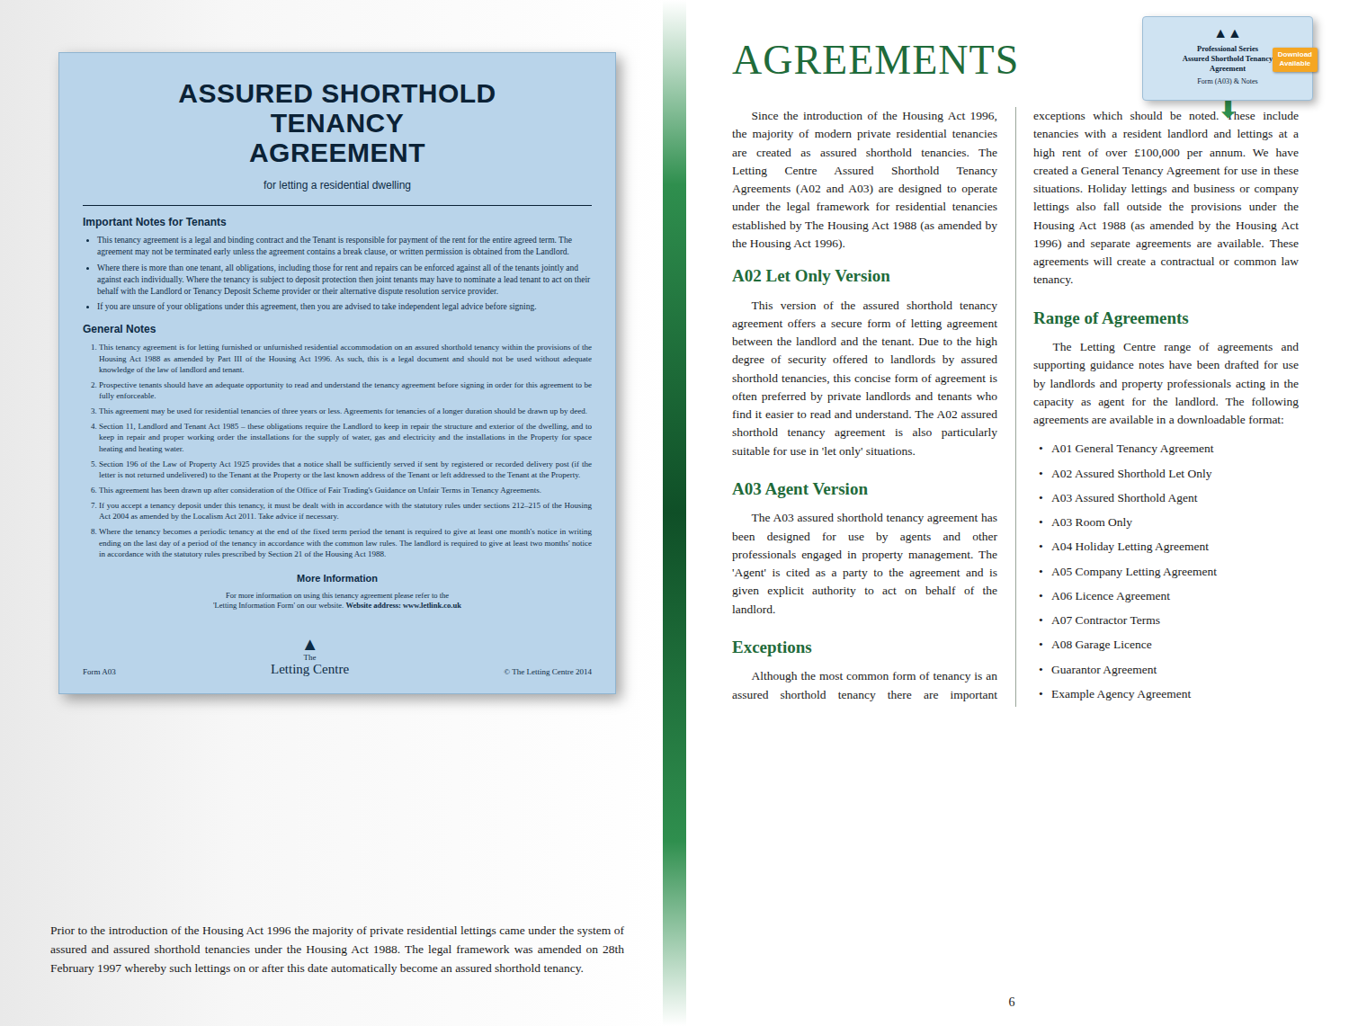ASSURED SHORTHOLD
TENANCY
AGREEMENT
for letting a residential dwelling
Important Notes for Tenants
This tenancy agreement is a legal and binding contract and the Tenant is responsible for payment of the rent for the entire agreed term. The agreement may not be terminated early unless the agreement contains a break clause, or written permission is obtained from the Landlord.
Where there is more than one tenant, all obligations, including those for rent and repairs can be enforced against all of the tenants jointly and against each individually. Where the tenancy is subject to deposit protection then joint tenants may have to nominate a lead tenant to act on their behalf with the Landlord or Tenancy Deposit Scheme provider or their alternative dispute resolution service provider.
If you are unsure of your obligations under this agreement, then you are advised to take independent legal advice before signing.
General Notes
This tenancy agreement is for letting furnished or unfurnished residential accommodation on an assured shorthold tenancy within the provisions of the Housing Act 1988 as amended by Part III of the Housing Act 1996. As such, this is a legal document and should not be used without adequate knowledge of the law of landlord and tenant.
Prospective tenants should have an adequate opportunity to read and understand the tenancy agreement before signing in order for this agreement to be fully enforceable.
This agreement may be used for residential tenancies of three years or less. Agreements for tenancies of a longer duration should be drawn up by deed.
Section 11, Landlord and Tenant Act 1985 – these obligations require the Landlord to keep in repair the structure and exterior of the dwelling, and to keep in repair and proper working order the installations for the supply of water, gas and electricity and the installations in the Property for space heating and heating water.
Section 196 of the Law of Property Act 1925 provides that a notice shall be sufficiently served if sent by registered or recorded delivery post (if the letter is not returned undelivered) to the Tenant at the Property or the last known address of the Tenant or left addressed to the Tenant at the Property.
This agreement has been drawn up after consideration of the Office of Fair Trading's Guidance on Unfair Terms in Tenancy Agreements.
If you accept a tenancy deposit under this tenancy, it must be dealt with in accordance with the statutory rules under sections 212–215 of the Housing Act 2004 as amended by the Localism Act 2011. Take advice if necessary.
Where the tenancy becomes a periodic tenancy at the end of the fixed term period the tenant is required to give at least one month's notice in writing ending on the last day of a period of the tenancy in accordance with the common law rules. The landlord is required to give at least two months' notice in accordance with the statutory rules prescribed by Section 21 of the Housing Act 1988.
More Information
For more information on using this tenancy agreement please refer to the
'Letting Information Form' on our website. Website address: www.letlink.co.uk
Form A03
▲
The
Letting Centre
© The Letting Centre 2014
Prior to the introduction of the Housing Act 1996 the majority of private residential lettings came under the system of assured and assured shorthold tenancies under the Housing Act 1988. The legal framework was amended on 28th February 1997 whereby such lettings on or after this date automatically become an assured shorthold tenancy.
▲▲
Professional Series
Assured Shorthold Tenancy
Agreement
Form (A03) & Notes
Download
Available
⬇
AGREEMENTS
Since the introduction of the Housing Act 1996, the majority of modern private residential tenancies are created as assured shorthold tenancies. The Letting Centre Assured Shorthold Tenancy Agreements (A02 and A03) are designed to operate under the legal framework for residential tenancies established by The Housing Act 1988 (as amended by the Housing Act 1996).
A02 Let Only Version
This version of the assured shorthold tenancy agreement offers a secure form of letting agreement between the landlord and the tenant. Due to the high degree of security offered to landlords by assured shorthold tenancies, this concise form of agreement is often preferred by private landlords and tenants who find it easier to read and understand. The A02 assured shorthold tenancy agreement is also particularly suitable for use in 'let only' situations.
A03 Agent Version
The A03 assured shorthold tenancy agreement has been designed for use by agents and other professionals engaged in property management. The 'Agent' is cited as a party to the agreement and is given explicit authority to act on behalf of the landlord.
Exceptions
Although the most common form of tenancy is an assured shorthold tenancy there are important exceptions which should be noted. These include tenancies with a resident landlord and lettings at a high rent of over £100,000 per annum. We have created a General Tenancy Agreement for use in these situations. Holiday lettings and business or company lettings also fall outside the provisions under the Housing Act 1988 (as amended by the Housing Act 1996) and separate agreements are available. These agreements will create a contractual or common law tenancy.
Range of Agreements
The Letting Centre range of agreements and supporting guidance notes have been drafted for use by landlords and property professionals acting in the capacity as agent for the landlord. The following agreements are available in a downloadable format:
A01 General Tenancy Agreement
A02 Assured Shorthold Let Only
A03 Assured Shorthold Agent
A03 Room Only
A04 Holiday Letting Agreement
A05 Company Letting Agreement
A06 Licence Agreement
A07 Contractor Terms
A08 Garage Licence
Guarantor Agreement
Example Agency Agreement
6